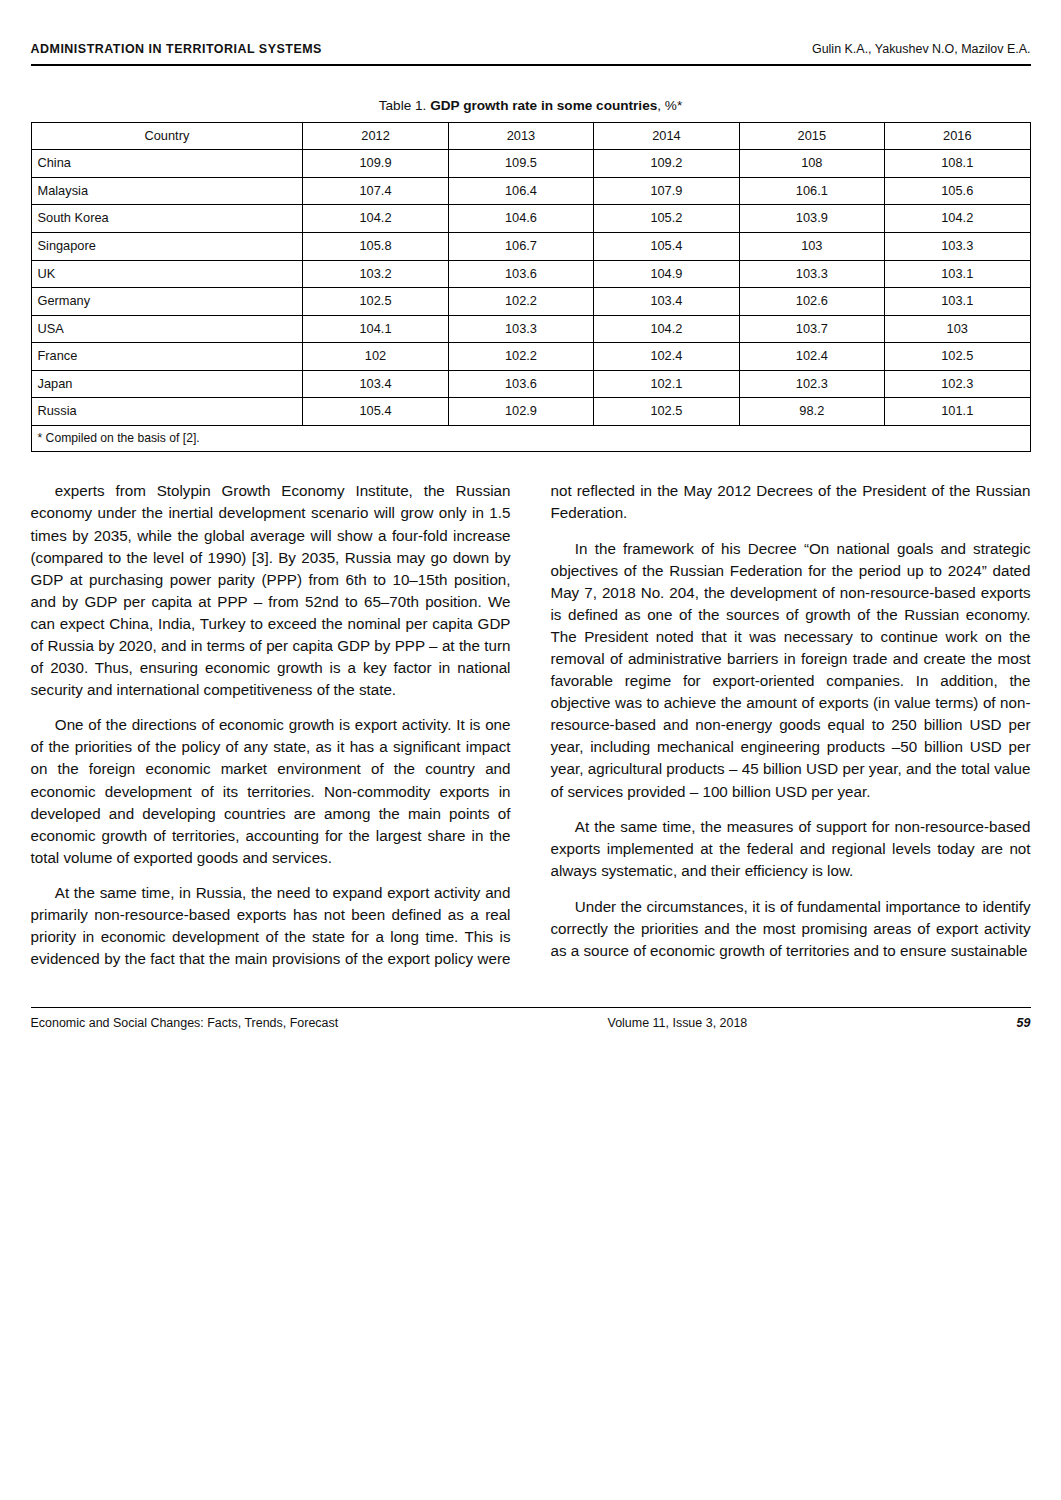Administration in Territorial Systems
Gulin K.A., Yakushev N.O, Mazilov E.A.
Table 1. GDP growth rate in some countries, %*
| Country | 2012 | 2013 | 2014 | 2015 | 2016 |
| --- | --- | --- | --- | --- | --- |
| China | 109.9 | 109.5 | 109.2 | 108 | 108.1 |
| Malaysia | 107.4 | 106.4 | 107.9 | 106.1 | 105.6 |
| South Korea | 104.2 | 104.6 | 105.2 | 103.9 | 104.2 |
| Singapore | 105.8 | 106.7 | 105.4 | 103 | 103.3 |
| UK | 103.2 | 103.6 | 104.9 | 103.3 | 103.1 |
| Germany | 102.5 | 102.2 | 103.4 | 102.6 | 103.1 |
| USA | 104.1 | 103.3 | 104.2 | 103.7 | 103 |
| France | 102 | 102.2 | 102.4 | 102.4 | 102.5 |
| Japan | 103.4 | 103.6 | 102.1 | 102.3 | 102.3 |
| Russia | 105.4 | 102.9 | 102.5 | 98.2 | 101.1 |
| * Compiled on the basis of [2]. |
experts from Stolypin Growth Economy Institute, the Russian economy under the inertial development scenario will grow only in 1.5 times by 2035, while the global average will show a four-fold increase (compared to the level of 1990) [3]. By 2035, Russia may go down by GDP at purchasing power parity (PPP) from 6th to 10–15th position, and by GDP per capita at PPP – from 52nd to 65–70th position. We can expect China, India, Turkey to exceed the nominal per capita GDP of Russia by 2020, and in terms of per capita GDP by PPP – at the turn of 2030. Thus, ensuring economic growth is a key factor in national security and international competitiveness of the state.
One of the directions of economic growth is export activity. It is one of the priorities of the policy of any state, as it has a significant impact on the foreign economic market environment of the country and economic development of its territories. Non-commodity exports in developed and developing countries are among the main points of economic growth of territories, accounting for the largest share in the total volume of exported goods and services.
At the same time, in Russia, the need to expand export activity and primarily non-resource-based exports has not been defined as a real priority in economic development of the state for a long time. This is evidenced by the fact that the main provisions of the export policy were not reflected in the May 2012 Decrees of the President of the Russian Federation.
In the framework of his Decree “On national goals and strategic objectives of the Russian Federation for the period up to 2024” dated May 7, 2018 No. 204, the development of non-resource-based exports is defined as one of the sources of growth of the Russian economy. The President noted that it was necessary to continue work on the removal of administrative barriers in foreign trade and create the most favorable regime for export-oriented companies. In addition, the objective was to achieve the amount of exports (in value terms) of non-resource-based and non-energy goods equal to 250 billion USD per year, including mechanical engineering products –50 billion USD per year, agricultural products – 45 billion USD per year, and the total value of services provided – 100 billion USD per year.
At the same time, the measures of support for non-resource-based exports implemented at the federal and regional levels today are not always systematic, and their efficiency is low.
Under the circumstances, it is of fundamental importance to identify correctly the priorities and the most promising areas of export activity as a source of economic growth of territories and to ensure sustainable
Economic and Social Changes: Facts, Trends, Forecast
Volume 11, Issue 3, 2018
59